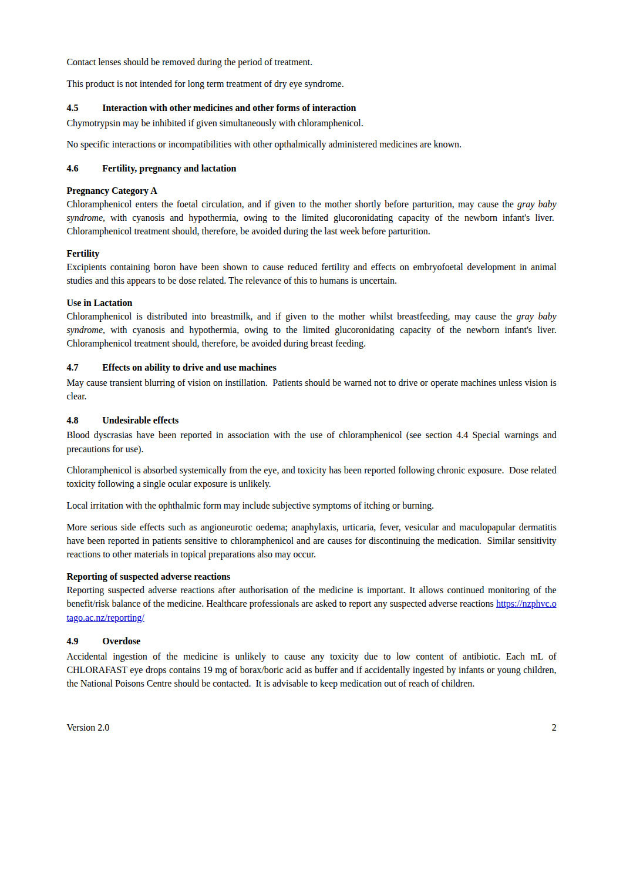Contact lenses should be removed during the period of treatment.
This product is not intended for long term treatment of dry eye syndrome.
4.5 Interaction with other medicines and other forms of interaction
Chymotrypsin may be inhibited if given simultaneously with chloramphenicol.
No specific interactions or incompatibilities with other opthalmically administered medicines are known.
4.6 Fertility, pregnancy and lactation
Pregnancy Category A
Chloramphenicol enters the foetal circulation, and if given to the mother shortly before parturition, may cause the gray baby syndrome, with cyanosis and hypothermia, owing to the limited glucoronidating capacity of the newborn infant's liver. Chloramphenicol treatment should, therefore, be avoided during the last week before parturition.
Fertility
Excipients containing boron have been shown to cause reduced fertility and effects on embryofoetal development in animal studies and this appears to be dose related. The relevance of this to humans is uncertain.
Use in Lactation
Chloramphenicol is distributed into breastmilk, and if given to the mother whilst breastfeeding, may cause the gray baby syndrome, with cyanosis and hypothermia, owing to the limited glucoronidating capacity of the newborn infant's liver. Chloramphenicol treatment should, therefore, be avoided during breast feeding.
4.7 Effects on ability to drive and use machines
May cause transient blurring of vision on instillation. Patients should be warned not to drive or operate machines unless vision is clear.
4.8 Undesirable effects
Blood dyscrasias have been reported in association with the use of chloramphenicol (see section 4.4 Special warnings and precautions for use).
Chloramphenicol is absorbed systemically from the eye, and toxicity has been reported following chronic exposure. Dose related toxicity following a single ocular exposure is unlikely.
Local irritation with the ophthalmic form may include subjective symptoms of itching or burning.
More serious side effects such as angioneurotic oedema; anaphylaxis, urticaria, fever, vesicular and maculopapular dermatitis have been reported in patients sensitive to chloramphenicol and are causes for discontinuing the medication. Similar sensitivity reactions to other materials in topical preparations also may occur.
Reporting of suspected adverse reactions
Reporting suspected adverse reactions after authorisation of the medicine is important. It allows continued monitoring of the benefit/risk balance of the medicine. Healthcare professionals are asked to report any suspected adverse reactions https://nzphvc.otago.ac.nz/reporting/
4.9 Overdose
Accidental ingestion of the medicine is unlikely to cause any toxicity due to low content of antibiotic. Each mL of CHLORAFAST eye drops contains 19 mg of borax/boric acid as buffer and if accidentally ingested by infants or young children, the National Poisons Centre should be contacted. It is advisable to keep medication out of reach of children.
Version 2.0 2